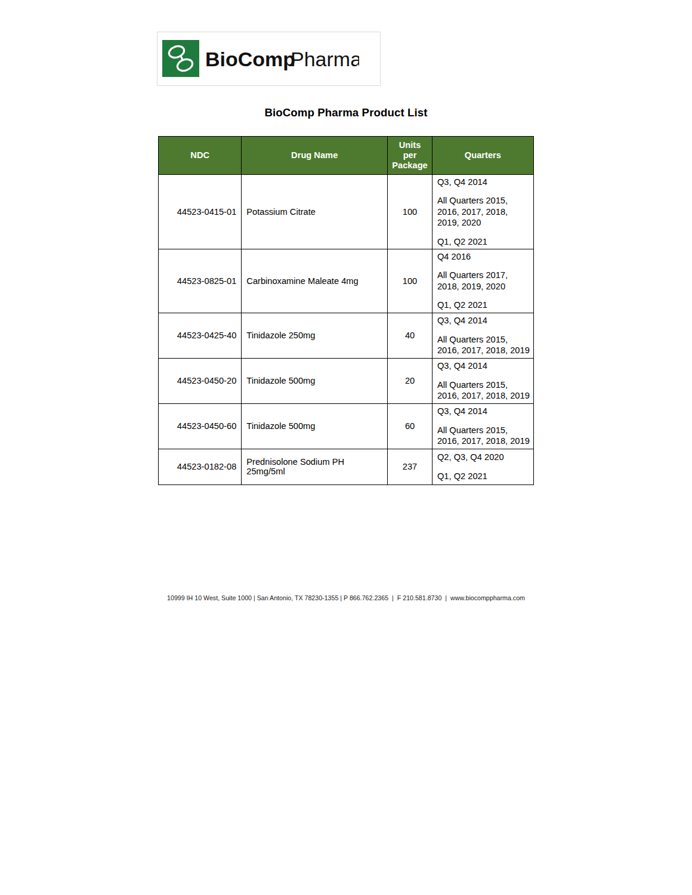BioComp Pharma .
BioComp Pharma Product List
| NDC | Drug Name | Units per Package | Quarters |
| --- | --- | --- | --- |
| 44523-0415-01 | Potassium Citrate | 100 | Q3, Q4 2014 All Quarters 2015, 2016, 2017, 2018, 2019, 2020 Q1, Q2 2021 |
| 44523-0825-01 | Carbinoxamine Maleate 4mg | 100 | Q4 2016 All Quarters 2017, 2018, 2019, 2020 Q1, Q2 2021 |
| 44523-0425-40 | Tinidazole 250mg | 40 | Q3, Q4 2014 All Quarters 2015, 2016, 2017, 2018, 2019 |
| 44523-0450-20 | Tinidazole 500mg | 20 | Q3, Q4 2014 All Quarters 2015, 2016, 2017, 2018, 2019 |
| 44523-0450-60 | Tinidazole 500mg | 60 | Q3, Q4 2014 All Quarters 2015, 2016, 2017, 2018, 2019 |
| 44523-0182-08 | Prednisolone Sodium PH 25mg/5ml | 237 | Q2, Q3, Q4 2020 Q1, Q2 2021 |
10999 IH 10 West, Suite 1000 | San Antonio, TX 78230-1355 | P 866.762.2365 | F 210.581.8730 | www.biocomppharma.com